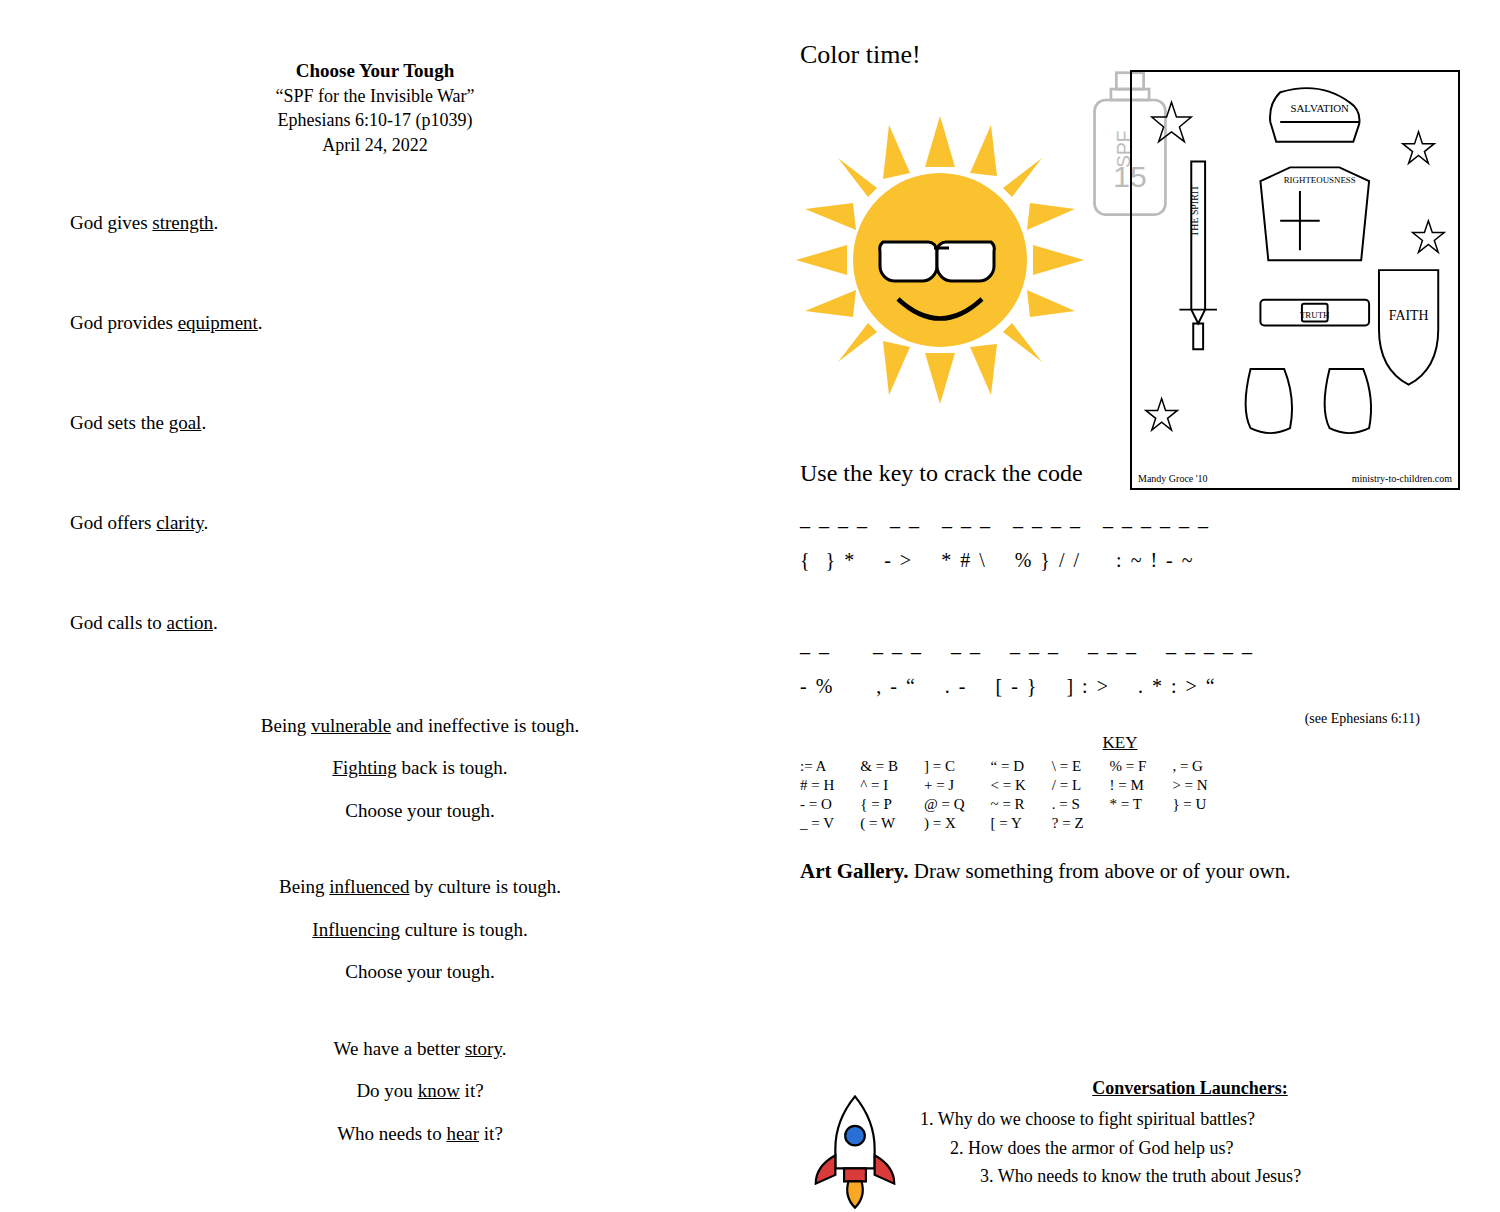Choose Your Tough
“SPF for the Invisible War”
Ephesians 6:10-17 (p1039)
April 24, 2022
God gives strength.
God provides equipment.
God sets the goal.
God offers clarity.
God calls to action.
Being vulnerable and ineffective is tough.
Fighting back is tough.
Choose your tough.
Being influenced by culture is tough.
Influencing culture is tough.
Choose your tough.
We have a better story.
Do you know it?
Who needs to hear it?
Color time!
SPF 15
SALVATION RIGHTEOUSNESS THE SPIRIT TRUTH FAITH Mandy Groce '10 ministry-to-children.com
Use the key to crack the code
_ _ _ _ _ _ _ _ _ _ _ _ _ _ _ _ _ _ _ { } * - > * # \ % } / / : ~ ! - ~ _ _ _ _ _ _ _ _ _ _ _ _ _ _ _ _ _ _ - % , - “ . - [ - } ] : > . * : > “
(see Ephesians 6:11)
KEY
| := A | & = B | ] = C | “ = D | \ = E | % = F | , = G |
| # = H | ^ = I | + = J | < = K | / = L | ! = M | > = N |
| - = O | { = P | @ = Q | ~ = R | . = S | * = T | } = U |
| _ = V | ( = W | ) = X | [ = Y | ? = Z | | |
Art Gallery. Draw something from above or of your own.
Conversation Launchers:
1. Why do we choose to fight spiritual battles?
2. How does the armor of God help us?
3. Who needs to know the truth about Jesus?